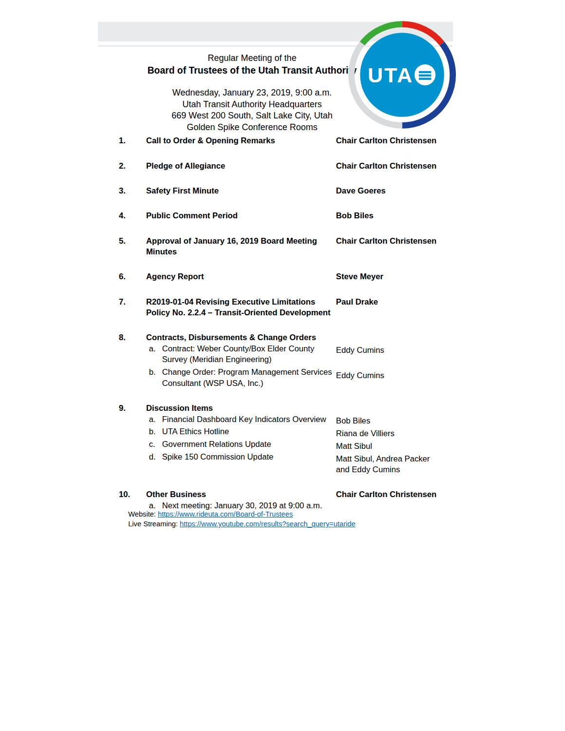Regular Meeting of the
Board of Trustees of the Utah Transit Authority
Wednesday, January 23, 2019, 9:00 a.m.
Utah Transit Authority Headquarters
669 West 200 South, Salt Lake City, Utah
Golden Spike Conference Rooms
UTA
| 1. | Call to Order & Opening Remarks | Chair Carlton Christensen |
| 2. | Pledge of Allegiance | Chair Carlton Christensen |
| 3. | Safety First Minute | Dave Goeres |
| 4. | Public Comment Period | Bob Biles |
| 5. | Approval of January 16, 2019 Board Meeting Minutes | Chair Carlton Christensen |
| 6. | Agency Report | Steve Meyer |
| 7. | R2019-01-04 Revising Executive Limitations Policy No. 2.2.4 – Transit-Oriented Development | Paul Drake |
| 8. | Contracts, Disbursements & Change Orders a. Contract: Weber County/Box Elder County Survey (Meridian Engineering) b. Change Order: Program Management Services Consultant (WSP USA, Inc.) | Eddy Cumins Eddy Cumins |
| 9. | Discussion Items a. Financial Dashboard Key Indicators Overview b. UTA Ethics Hotline c. Government Relations Update d. Spike 150 Commission Update | Bob Biles Riana de Villiers Matt Sibul Matt Sibul, Andrea Packer and Eddy Cumins |
| 10. | Other Business a. Next meeting: January 30, 2019 at 9:00 a.m. | Chair Carlton Christensen |
Website: https://www.rideuta.com/Board-of-Trustees
Live Streaming: https://www.youtube.com/results?search_query=utaride